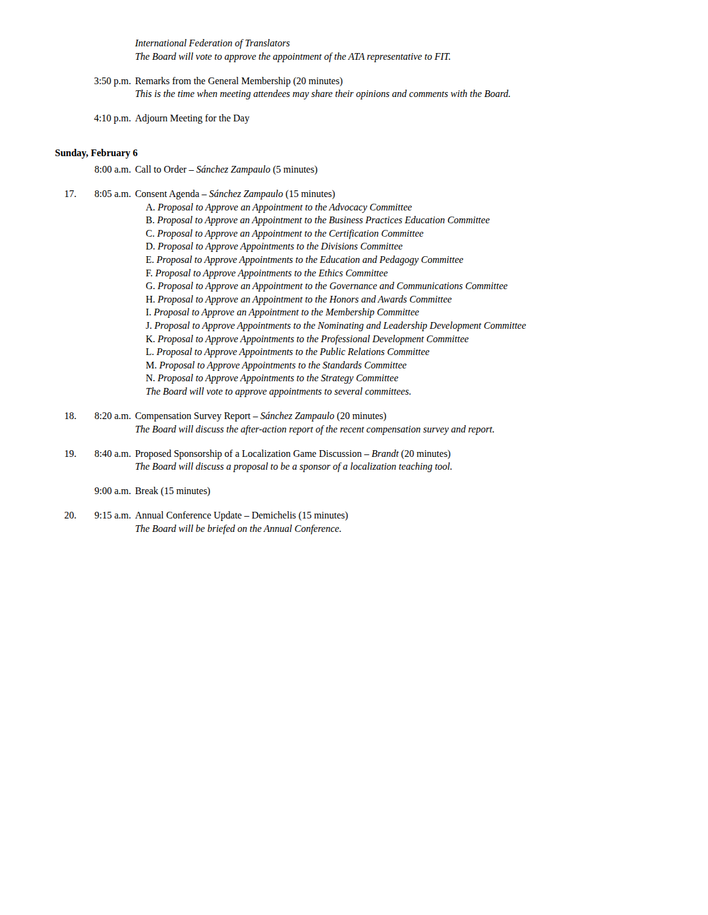International Federation of Translators
The Board will vote to approve the appointment of the ATA representative to FIT.
3:50 p.m.
Remarks from the General Membership (20 minutes)
This is the time when meeting attendees may share their opinions and comments with the Board.
4:10 p.m.
Adjourn Meeting for the Day
Sunday, February 6
8:00 a.m.
Call to Order – Sánchez Zampaulo (5 minutes)
17.
8:05 a.m.
Consent Agenda – Sánchez Zampaulo (15 minutes)
A. Proposal to Approve an Appointment to the Advocacy Committee
B. Proposal to Approve an Appointment to the Business Practices Education Committee
C. Proposal to Approve an Appointment to the Certification Committee
D. Proposal to Approve Appointments to the Divisions Committee
E. Proposal to Approve Appointments to the Education and Pedagogy Committee
F. Proposal to Approve Appointments to the Ethics Committee
G. Proposal to Approve an Appointment to the Governance and Communications Committee
H. Proposal to Approve an Appointment to the Honors and Awards Committee
I. Proposal to Approve an Appointment to the Membership Committee
J. Proposal to Approve Appointments to the Nominating and Leadership Development Committee
K. Proposal to Approve Appointments to the Professional Development Committee
L. Proposal to Approve Appointments to the Public Relations Committee
M. Proposal to Approve Appointments to the Standards Committee
N. Proposal to Approve Appointments to the Strategy Committee
The Board will vote to approve appointments to several committees.
18.
8:20 a.m.
Compensation Survey Report – Sánchez Zampaulo (20 minutes)
The Board will discuss the after-action report of the recent compensation survey and report.
19.
8:40 a.m.
Proposed Sponsorship of a Localization Game Discussion – Brandt (20 minutes)
The Board will discuss a proposal to be a sponsor of a localization teaching tool.
9:00 a.m.
Break (15 minutes)
20.
9:15 a.m.
Annual Conference Update – Demichelis (15 minutes)
The Board will be briefed on the Annual Conference.